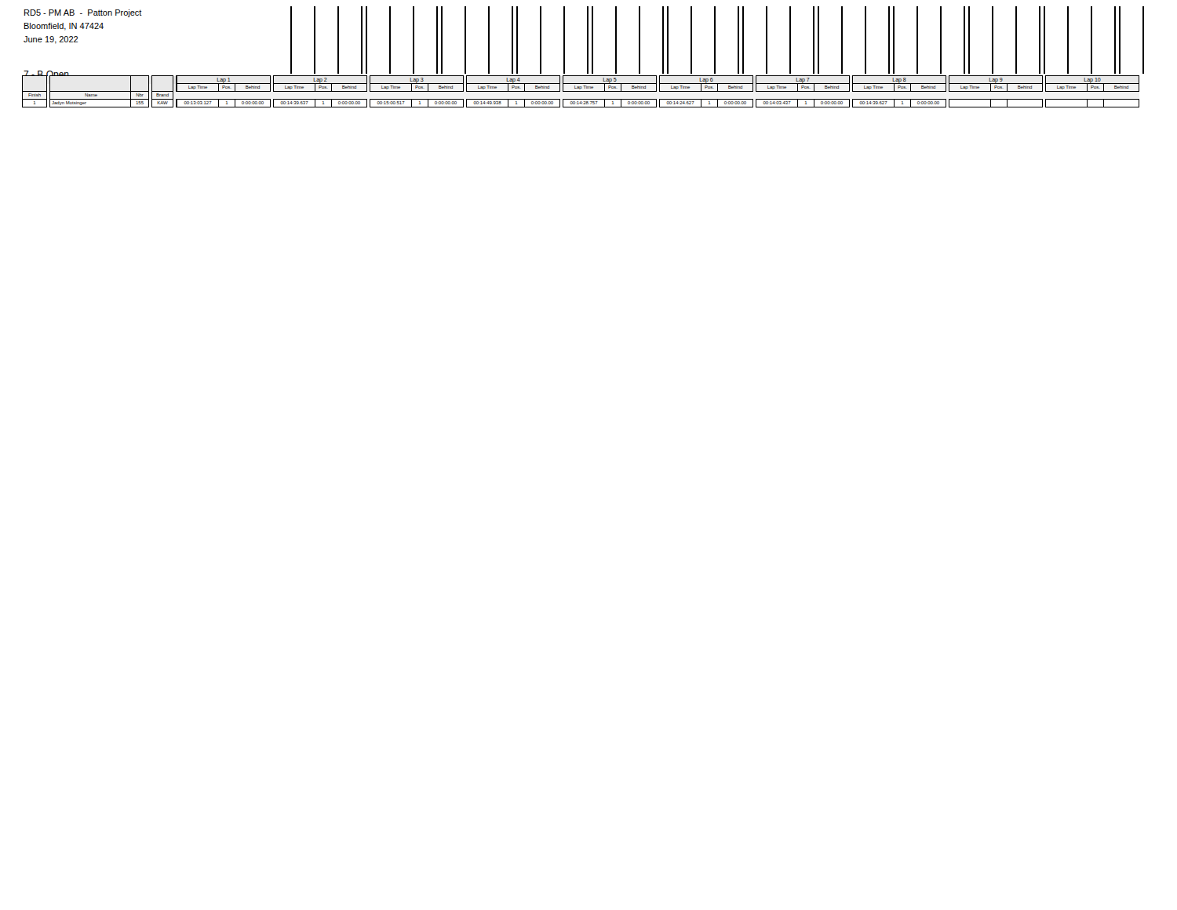RD5 - PM AB - Patton Project
Bloomfield, IN 47424
June 19, 2022
7 - B Open
| | | | | | | | Lap 1 | | Lap 2 | | Lap 3 | | Lap 4 | | Lap 5 | | Lap 6 | | Lap 7 | | Lap 8 | | Lap 9 | | Lap 10 |
| --- | --- | --- | --- | --- | --- | --- | --- | --- | --- | --- | --- | --- | --- | --- | --- | --- | --- | --- | --- | --- | --- | --- | --- | --- | --- |
| | | | Lap Time | Pos. | Behind | | Lap Time | Pos. | Behind | | Lap Time | Pos. | Behind | | Lap Time | Pos. | Behind | | Lap Time | Pos. | Behind | | Lap Time | Pos. | Behind | | Lap Time | Pos. | Behind | | Lap Time | Pos. | Behind | | Lap Time | Pos. | Behind | | Lap Time | Pos. | Behind |
| Finish | | Name | Nbr | | Brand | | | | | | | | | | | | | | | | | | | | |
| 1 | | Jadyn Motsinger | 155 | | KAW | | 00:13:03.127 | 1 | 0:00:00.00 | | 00:14:39.637 | 1 | 0:00:00.00 | | 00:15:00.517 | 1 | 0:00:00.00 | | 00:14:49.938 | 1 | 0:00:00.00 | | 00:14:28.757 | 1 | 0:00:00.00 | | 00:14:24.627 | 1 | 0:00:00.00 | | 00:14:03.437 | 1 | 0:00:00.00 | | 00:14:39.627 | 1 | 0:00:00.00 | | | | | | | | |